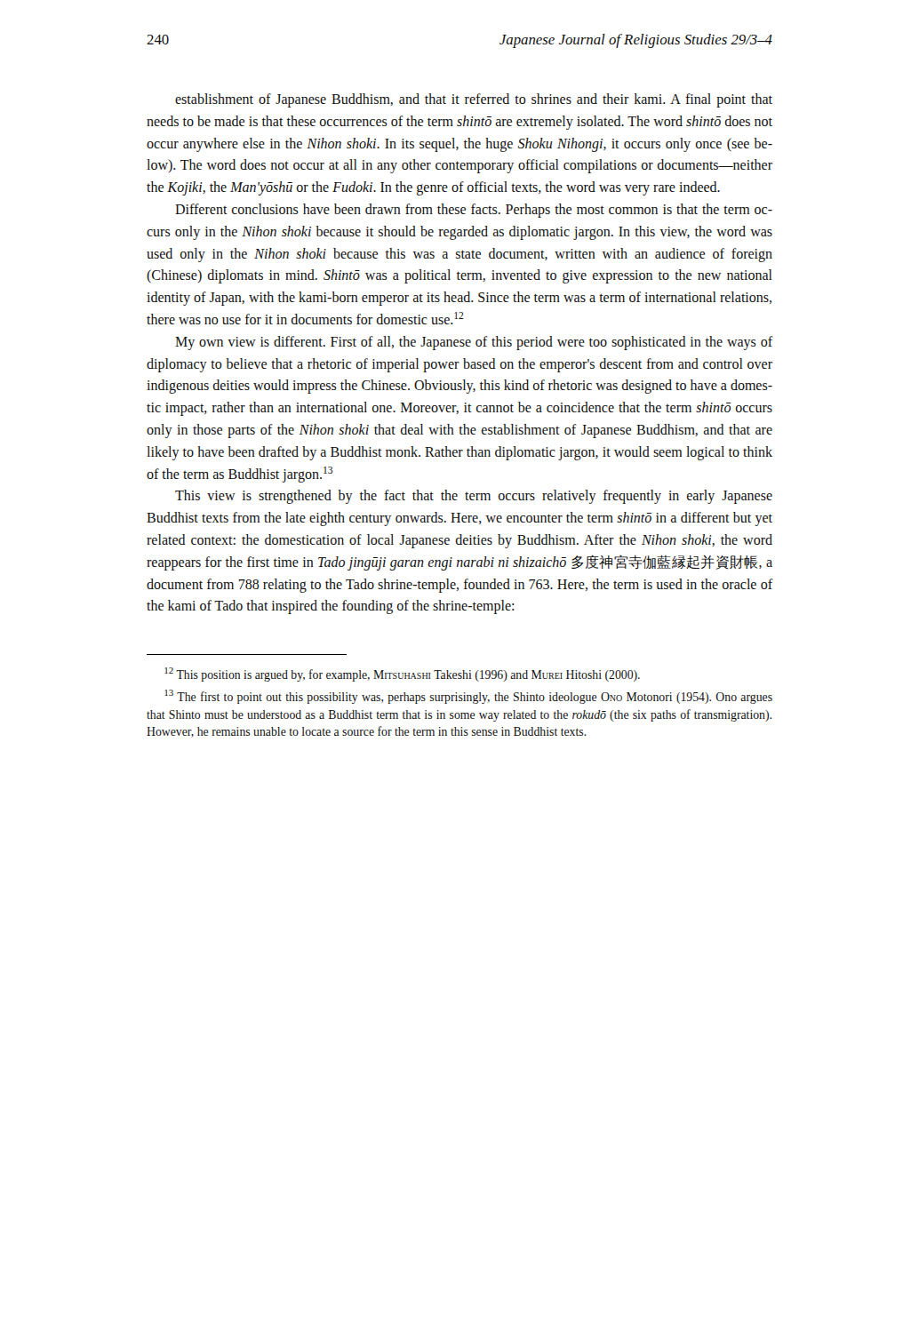240 Japanese Journal of Religious Studies 29/3–4
establishment of Japanese Buddhism, and that it referred to shrines and their kami. A final point that needs to be made is that these occurrences of the term shintō are extremely isolated. The word shintō does not occur anywhere else in the Nihon shoki. In its sequel, the huge Shoku Nihongi, it occurs only once (see below). The word does not occur at all in any other contemporary official compilations or documents—neither the Kojiki, the Man'yōshū or the Fudoki. In the genre of official texts, the word was very rare indeed.
Different conclusions have been drawn from these facts. Perhaps the most common is that the term occurs only in the Nihon shoki because it should be regarded as diplomatic jargon. In this view, the word was used only in the Nihon shoki because this was a state document, written with an audience of foreign (Chinese) diplomats in mind. Shintō was a political term, invented to give expression to the new national identity of Japan, with the kami-born emperor at its head. Since the term was a term of international relations, there was no use for it in documents for domestic use.12
My own view is different. First of all, the Japanese of this period were too sophisticated in the ways of diplomacy to believe that a rhetoric of imperial power based on the emperor's descent from and control over indigenous deities would impress the Chinese. Obviously, this kind of rhetoric was designed to have a domestic impact, rather than an international one. Moreover, it cannot be a coincidence that the term shintō occurs only in those parts of the Nihon shoki that deal with the establishment of Japanese Buddhism, and that are likely to have been drafted by a Buddhist monk. Rather than diplomatic jargon, it would seem logical to think of the term as Buddhist jargon.13
This view is strengthened by the fact that the term occurs relatively frequently in early Japanese Buddhist texts from the late eighth century onwards. Here, we encounter the term shintō in a different but yet related context: the domestication of local Japanese deities by Buddhism. After the Nihon shoki, the word reappears for the first time in Tado jingūji garan engi narabi ni shizaichō 多度神宮寺伽藍縁起并資財帳, a document from 788 relating to the Tado shrine-temple, founded in 763. Here, the term is used in the oracle of the kami of Tado that inspired the founding of the shrine-temple:
12 This position is argued by, for example, Mitsuhashi Takeshi (1996) and Murei Hitoshi (2000).
13 The first to point out this possibility was, perhaps surprisingly, the Shinto ideologue Ono Motonori (1954). Ono argues that Shinto must be understood as a Buddhist term that is in some way related to the rokudō (the six paths of transmigration). However, he remains unable to locate a source for the term in this sense in Buddhist texts.